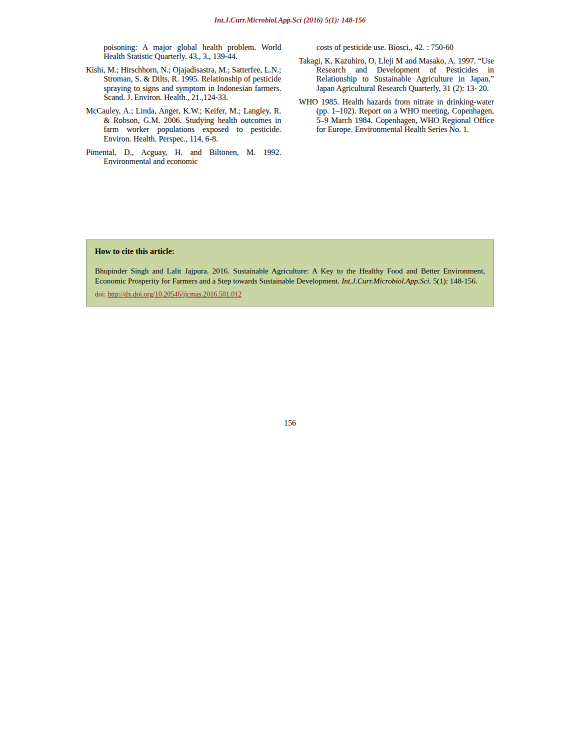Int.J.Curr.Microbiol.App.Sci (2016) 5(1): 148-156
poisoning: A major global health problem. World Health Statistic Quarterly. 43., 3., 139-44.
Kishi, M.; Hirschhorn, N.; Ojajadisastra, M.; Satterfee, L.N.; Stroman, S. & Dilts, R. 1995. Relationship of pesticide spraying to signs and symptom in Indonesian farmers. Scand. J. Environ. Health., 21.,124-33.
McCauley, A.; Linda, Anger, K.W.; Keifer, M.; Langley, R. & Robson, G.M. 2006. Studying health outcomes in farm worker populations exposed to pesticide. Environ. Health. Perspec., 114, 6-8.
Pimental, D., Acguay, H. and Biltonen, M. 1992. Environmental and economic
costs of pesticide use. Biosci., 42. : 750-60
Takagi, K, Kazuhiro, O, Lleji M and Masako, A. 1997. “Use Research and Development of Pesticides in Relationship to Sustainable Agriculture in Japan,” Japan Agricultural Research Quarterly, 31 (2): 13- 20.
WHO 1985. Health hazards from nitrate in drinking-water (pp. 1–102). Report on a WHO meeting, Copenhagen, 5–9 March 1984. Copenhagen, WHO Regional Office for Europe. Environmental Health Series No. 1.
How to cite this article:
Bhupinder Singh and Lalit Jajpura. 2016. Sustainable Agriculture: A Key to the Healthy Food and Better Environment, Economic Prosperity for Farmers and a Step towards Sustainable Development. Int.J.Curr.Microbiol.App.Sci. 5(1): 148-156.
doi: http://dx.doi.org/10.20546/ijcmas.2016.501.012
156